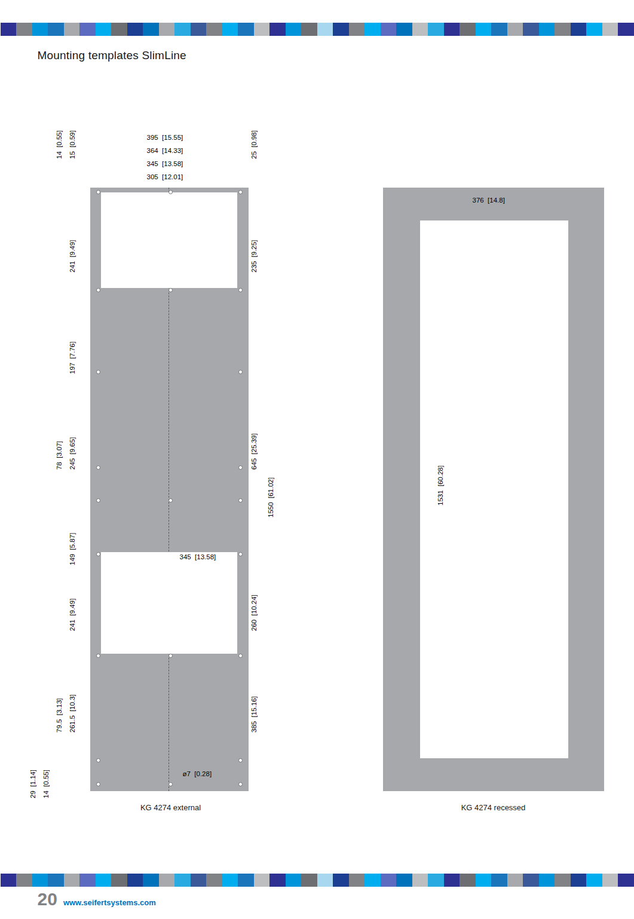Mounting templates SlimLine
395 [15.55]
364 [14.33]
345 [13.58]
305 [12.01]
14 [0.55]
15 [0.59]
241 [9.49]
197 [7.76]
78 [3.07]
245 [9.65]
149 [5.87]
241 [9.49]
79.5 [3.13]
261.5 [10.3]
29 [1.14]
14 [0.55]
25 [0.98]
235 [9.25]
645 [25.39]
1550 [61.02]
260 [10.24]
385 [15.16]
345 [13.58]
ø7 [0.28]
KG 4274 external
KG 4274 recessed
376 [14.8]
1531 [60.28]
20 www.seifertsystems.com